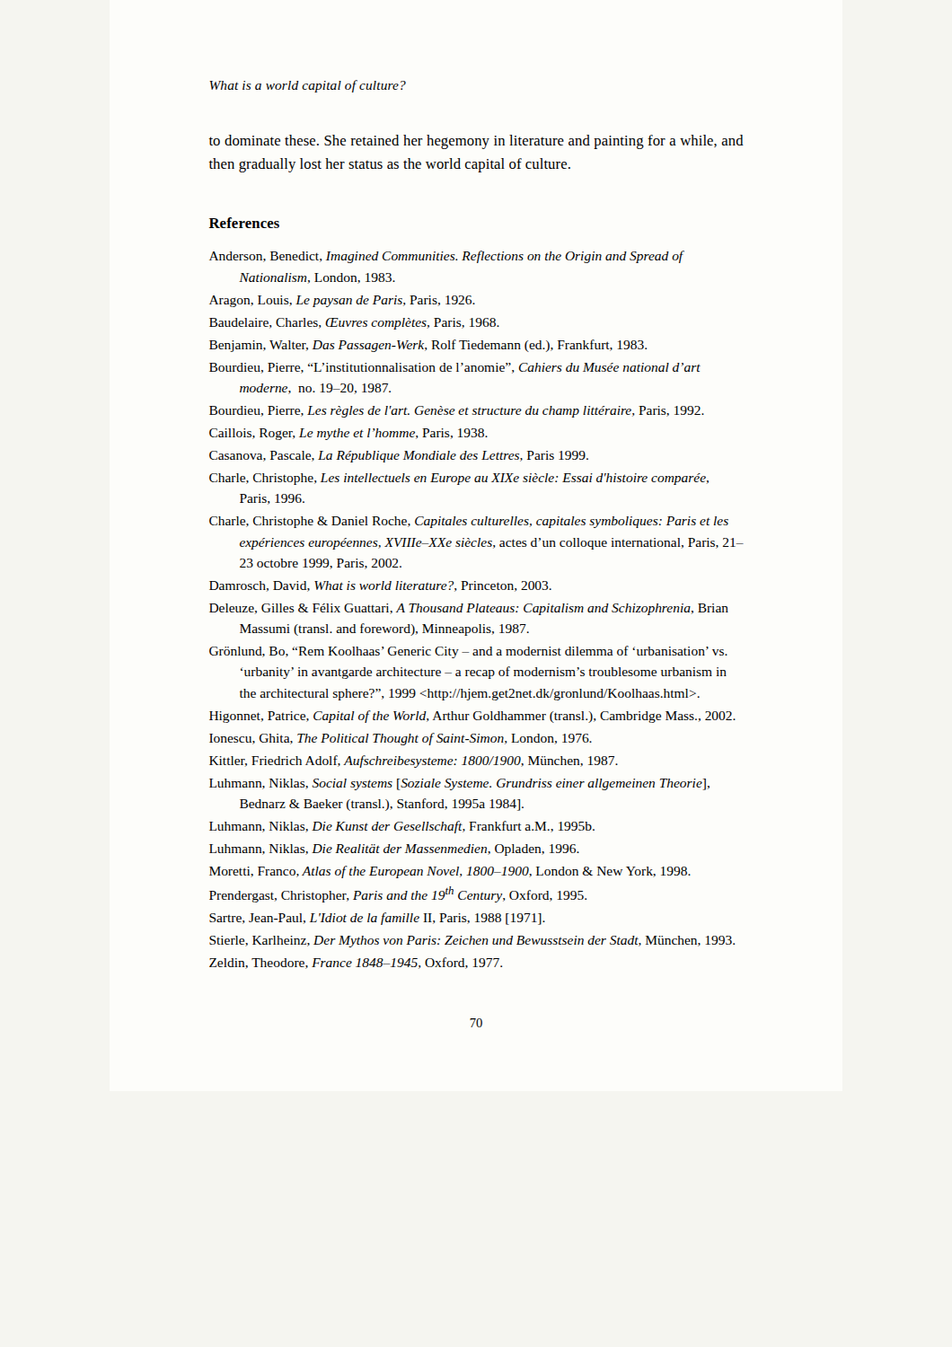What is a world capital of culture?
to dominate these. She retained her hegemony in literature and painting for a while, and then gradually lost her status as the world capital of culture.
References
Anderson, Benedict, Imagined Communities. Reflections on the Origin and Spread of Nationalism, London, 1983.
Aragon, Louis, Le paysan de Paris, Paris, 1926.
Baudelaire, Charles, Œuvres complètes, Paris, 1968.
Benjamin, Walter, Das Passagen-Werk, Rolf Tiedemann (ed.), Frankfurt, 1983.
Bourdieu, Pierre, “L’institutionnalisation de l’anomie”, Cahiers du Musée national d’art moderne, no. 19–20, 1987.
Bourdieu, Pierre, Les règles de l'art. Genèse et structure du champ littéraire, Paris, 1992.
Caillois, Roger, Le mythe et l’homme, Paris, 1938.
Casanova, Pascale, La République Mondiale des Lettres, Paris 1999.
Charle, Christophe, Les intellectuels en Europe au XIXe siècle: Essai d'histoire comparée, Paris, 1996.
Charle, Christophe & Daniel Roche, Capitales culturelles, capitales symboliques: Paris et les expériences européennes, XVIIIe–XXe siècles, actes d’un colloque international, Paris, 21–23 octobre 1999, Paris, 2002.
Damrosch, David, What is world literature?, Princeton, 2003.
Deleuze, Gilles & Félix Guattari, A Thousand Plateaus: Capitalism and Schizophrenia, Brian Massumi (transl. and foreword), Minneapolis, 1987.
Grönlund, Bo, “Rem Koolhaas’ Generic City – and a modernist dilemma of ‘urbanisation’ vs. ‘urbanity’ in avantgarde architecture – a recap of modernism’s troublesome urbanism in the architectural sphere?”, 1999 <http://hjem.get2net.dk/gronlund/Koolhaas.html>.
Higonnet, Patrice, Capital of the World, Arthur Goldhammer (transl.), Cambridge Mass., 2002.
Ionescu, Ghita, The Political Thought of Saint-Simon, London, 1976.
Kittler, Friedrich Adolf, Aufschreibesysteme: 1800/1900, München, 1987.
Luhmann, Niklas, Social systems [Soziale Systeme. Grundriss einer allgemeinen Theorie], Bednarz & Baeker (transl.), Stanford, 1995a 1984].
Luhmann, Niklas, Die Kunst der Gesellschaft, Frankfurt a.M., 1995b.
Luhmann, Niklas, Die Realität der Massenmedien, Opladen, 1996.
Moretti, Franco, Atlas of the European Novel, 1800–1900, London & New York, 1998.
Prendergast, Christopher, Paris and the 19th Century, Oxford, 1995.
Sartre, Jean-Paul, L'Idiot de la famille II, Paris, 1988 [1971].
Stierle, Karlheinz, Der Mythos von Paris: Zeichen und Bewusstsein der Stadt, München, 1993.
Zeldin, Theodore, France 1848–1945, Oxford, 1977.
70